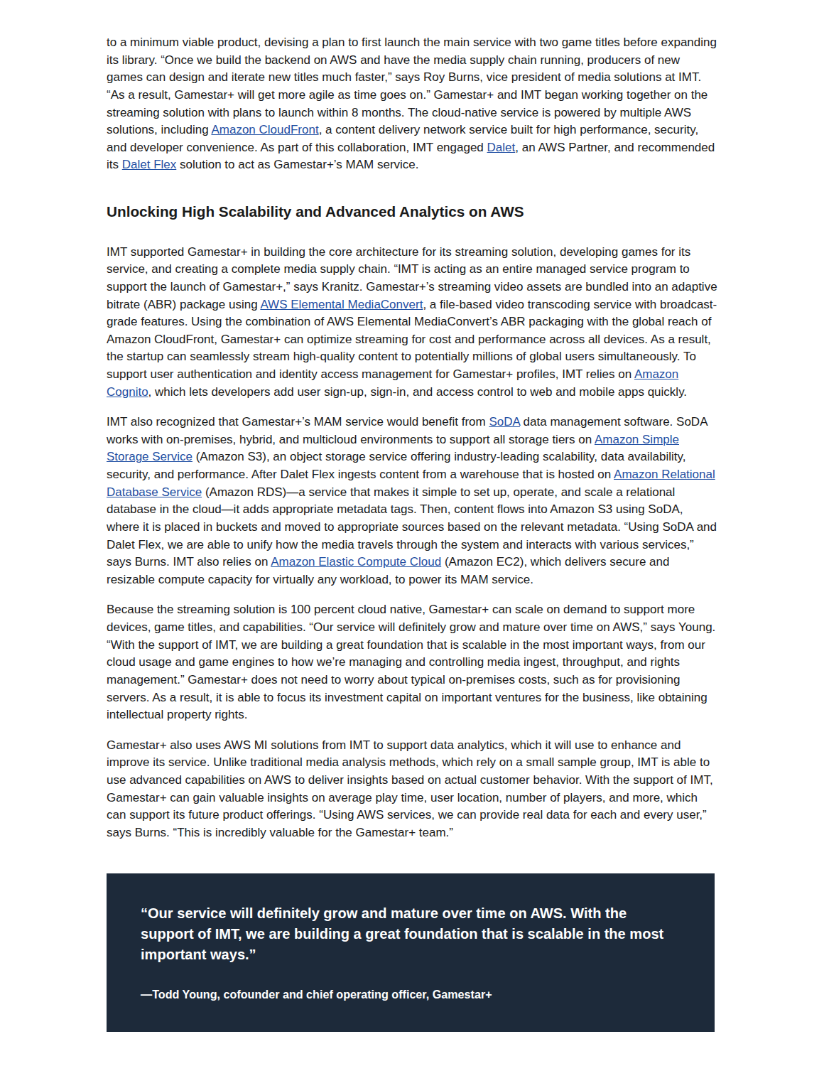to a minimum viable product, devising a plan to first launch the main service with two game titles before expanding its library. “Once we build the backend on AWS and have the media supply chain running, producers of new games can design and iterate new titles much faster,” says Roy Burns, vice president of media solutions at IMT. “As a result, Gamestar+ will get more agile as time goes on.” Gamestar+ and IMT began working together on the streaming solution with plans to launch within 8 months. The cloud-native service is powered by multiple AWS solutions, including Amazon CloudFront, a content delivery network service built for high performance, security, and developer convenience. As part of this collaboration, IMT engaged Dalet, an AWS Partner, and recommended its Dalet Flex solution to act as Gamestar+’s MAM service.
Unlocking High Scalability and Advanced Analytics on AWS
IMT supported Gamestar+ in building the core architecture for its streaming solution, developing games for its service, and creating a complete media supply chain. “IMT is acting as an entire managed service program to support the launch of Gamestar+,” says Kranitz. Gamestar+’s streaming video assets are bundled into an adaptive bitrate (ABR) package using AWS Elemental MediaConvert, a file-based video transcoding service with broadcast-grade features. Using the combination of AWS Elemental MediaConvert’s ABR packaging with the global reach of Amazon CloudFront, Gamestar+ can optimize streaming for cost and performance across all devices. As a result, the startup can seamlessly stream high-quality content to potentially millions of global users simultaneously. To support user authentication and identity access management for Gamestar+ profiles, IMT relies on Amazon Cognito, which lets developers add user sign-up, sign-in, and access control to web and mobile apps quickly.
IMT also recognized that Gamestar+’s MAM service would benefit from SoDA data management software. SoDA works with on-premises, hybrid, and multicloud environments to support all storage tiers on Amazon Simple Storage Service (Amazon S3), an object storage service offering industry-leading scalability, data availability, security, and performance. After Dalet Flex ingests content from a warehouse that is hosted on Amazon Relational Database Service (Amazon RDS)—a service that makes it simple to set up, operate, and scale a relational database in the cloud—it adds appropriate metadata tags. Then, content flows into Amazon S3 using SoDA, where it is placed in buckets and moved to appropriate sources based on the relevant metadata. “Using SoDA and Dalet Flex, we are able to unify how the media travels through the system and interacts with various services,” says Burns. IMT also relies on Amazon Elastic Compute Cloud (Amazon EC2), which delivers secure and resizable compute capacity for virtually any workload, to power its MAM service.
Because the streaming solution is 100 percent cloud native, Gamestar+ can scale on demand to support more devices, game titles, and capabilities. “Our service will definitely grow and mature over time on AWS,” says Young. “With the support of IMT, we are building a great foundation that is scalable in the most important ways, from our cloud usage and game engines to how we’re managing and controlling media ingest, throughput, and rights management.” Gamestar+ does not need to worry about typical on-premises costs, such as for provisioning servers. As a result, it is able to focus its investment capital on important ventures for the business, like obtaining intellectual property rights.
Gamestar+ also uses AWS MI solutions from IMT to support data analytics, which it will use to enhance and improve its service. Unlike traditional media analysis methods, which rely on a small sample group, IMT is able to use advanced capabilities on AWS to deliver insights based on actual customer behavior. With the support of IMT, Gamestar+ can gain valuable insights on average play time, user location, number of players, and more, which can support its future product offerings. “Using AWS services, we can provide real data for each and every user,” says Burns. “This is incredibly valuable for the Gamestar+ team.”
“Our service will definitely grow and mature over time on AWS. With the support of IMT, we are building a great foundation that is scalable in the most important ways.”
—Todd Young, cofounder and chief operating officer, Gamestar+